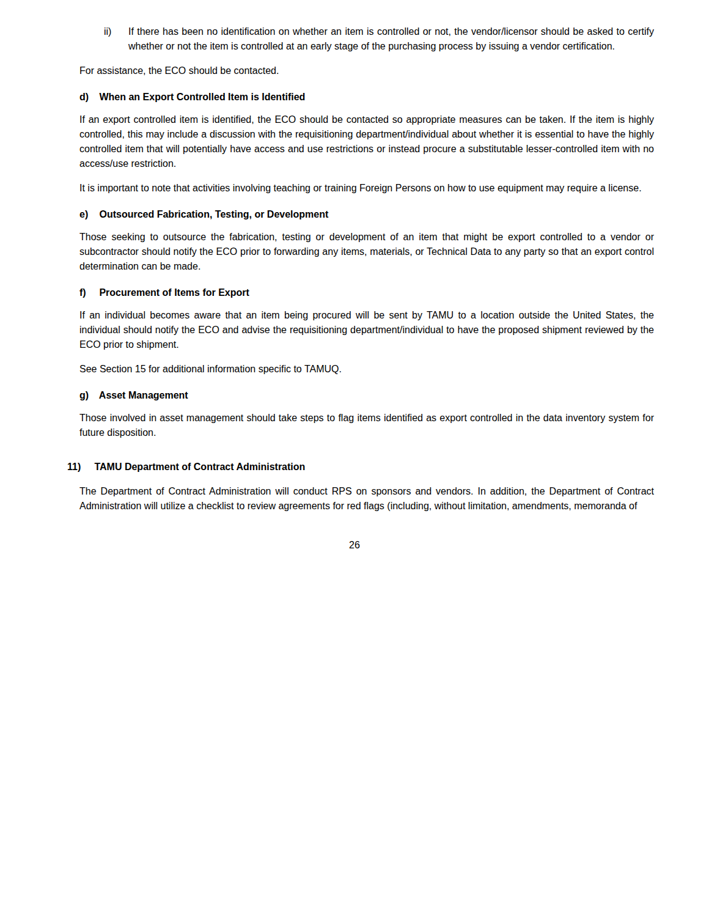ii)
If there has been no identification on whether an item is controlled or not, the vendor/licensor should be asked to certify whether or not the item is controlled at an early stage of the purchasing process by issuing a vendor certification.
For assistance, the ECO should be contacted.
d) When an Export Controlled Item is Identified
If an export controlled item is identified, the ECO should be contacted so appropriate measures can be taken. If the item is highly controlled, this may include a discussion with the requisitioning department/individual about whether it is essential to have the highly controlled item that will potentially have access and use restrictions or instead procure a substitutable lesser-controlled item with no access/use restriction.
It is important to note that activities involving teaching or training Foreign Persons on how to use equipment may require a license.
e) Outsourced Fabrication, Testing, or Development
Those seeking to outsource the fabrication, testing or development of an item that might be export controlled to a vendor or subcontractor should notify the ECO prior to forwarding any items, materials, or Technical Data to any party so that an export control determination can be made.
f) Procurement of Items for Export
If an individual becomes aware that an item being procured will be sent by TAMU to a location outside the United States, the individual should notify the ECO and advise the requisitioning department/individual to have the proposed shipment reviewed by the ECO prior to shipment.
See Section 15 for additional information specific to TAMUQ.
g) Asset Management
Those involved in asset management should take steps to flag items identified as export controlled in the data inventory system for future disposition.
11) TAMU Department of Contract Administration
The Department of Contract Administration will conduct RPS on sponsors and vendors. In addition, the Department of Contract Administration will utilize a checklist to review agreements for red flags (including, without limitation, amendments, memoranda of
26